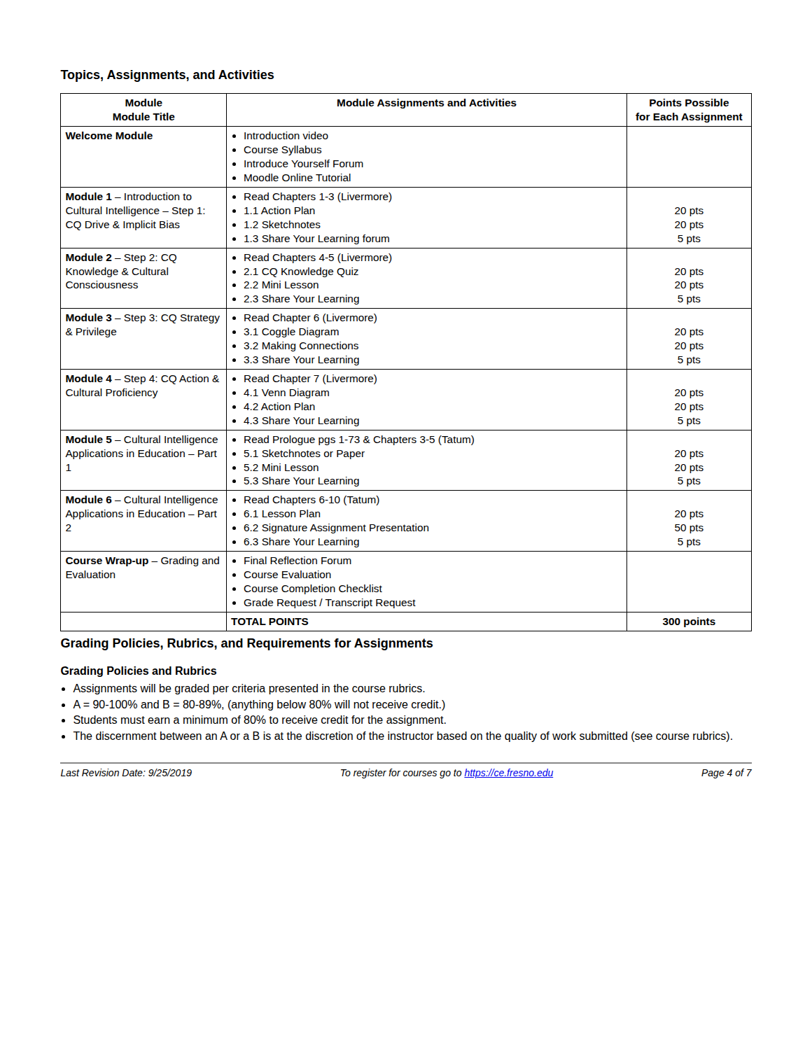Topics, Assignments, and Activities
| Module Module Title | Module Assignments and Activities | Points Possible for Each Assignment |
| --- | --- | --- |
| Welcome Module | Introduction video Course Syllabus Introduce Yourself Forum Moodle Online Tutorial | |
| Module 1 – Introduction to Cultural Intelligence – Step 1: CQ Drive & Implicit Bias | Read Chapters 1-3 (Livermore) 1.1 Action Plan 1.2 Sketchnotes 1.3 Share Your Learning forum | 20 pts 20 pts 5 pts |
| Module 2 – Step 2: CQ Knowledge & Cultural Consciousness | Read Chapters 4-5 (Livermore) 2.1 CQ Knowledge Quiz 2.2 Mini Lesson 2.3 Share Your Learning | 20 pts 20 pts 5 pts |
| Module 3 – Step 3: CQ Strategy & Privilege | Read Chapter 6 (Livermore) 3.1 Coggle Diagram 3.2 Making Connections 3.3 Share Your Learning | 20 pts 20 pts 5 pts |
| Module 4 – Step 4: CQ Action & Cultural Proficiency | Read Chapter 7 (Livermore) 4.1 Venn Diagram 4.2 Action Plan 4.3 Share Your Learning | 20 pts 20 pts 5 pts |
| Module 5 – Cultural Intelligence Applications in Education – Part 1 | Read Prologue pgs 1-73 & Chapters 3-5 (Tatum) 5.1 Sketchnotes or Paper 5.2 Mini Lesson 5.3 Share Your Learning | 20 pts 20 pts 5 pts |
| Module 6 – Cultural Intelligence Applications in Education – Part 2 | Read Chapters 6-10 (Tatum) 6.1 Lesson Plan 6.2 Signature Assignment Presentation 6.3 Share Your Learning | 20 pts 50 pts 5 pts |
| Course Wrap-up – Grading and Evaluation | Final Reflection Forum Course Evaluation Course Completion Checklist Grade Request / Transcript Request | |
| | TOTAL POINTS | 300 points |
Grading Policies, Rubrics, and Requirements for Assignments
Grading Policies and Rubrics
Assignments will be graded per criteria presented in the course rubrics.
A = 90-100% and B = 80-89%, (anything below 80% will not receive credit.)
Students must earn a minimum of 80% to receive credit for the assignment.
The discernment between an A or a B is at the discretion of the instructor based on the quality of work submitted (see course rubrics).
Last Revision Date: 9/25/2019 To register for courses go to https://ce.fresno.edu Page 4 of 7